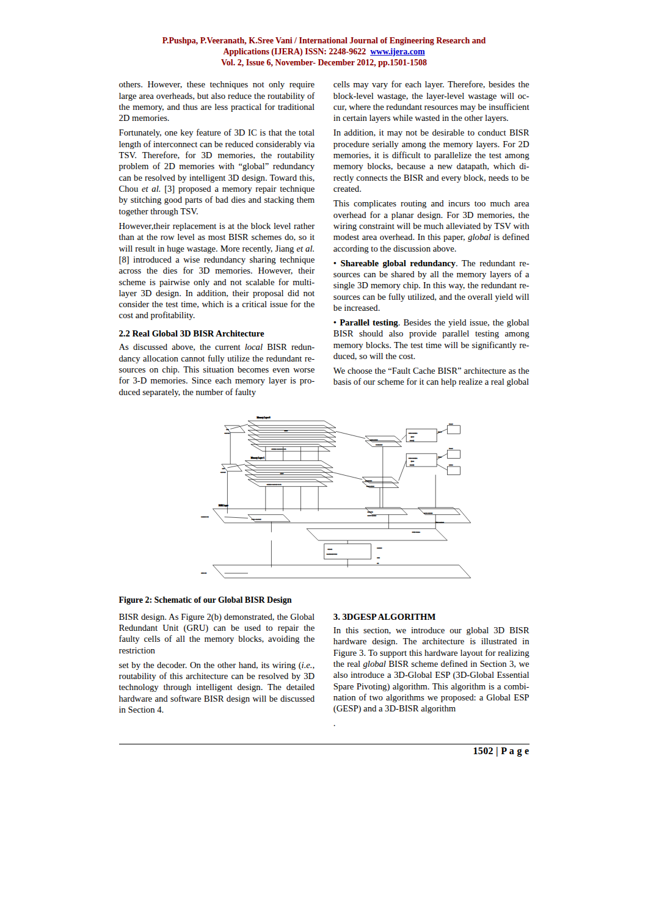P.Pushpa, P.Veeranath, K.Sree Vani / International Journal of Engineering Research and
Applications (IJERA) ISSN: 2248-9622 www.ijera.com
Vol. 2, Issue 6, November- December 2012, pp.1501-1508
others. However, these techniques not only require large area overheads, but also reduce the routability of the memory, and thus are less practical for traditional 2D memories.
Fortunately, one key feature of 3D IC is that the total length of interconnect can be reduced considerably via TSV. Therefore, for 3D memories, the routability problem of 2D memories with “global” redundancy can be resolved by intelligent 3D design. Toward this, Chou et al. [3] proposed a memory repair technique by stitching good parts of bad dies and stacking them together through TSV.
However,their replacement is at the block level rather than at the row level as most BISR schemes do, so it will result in huge wastage. More recently, Jiang et al. [8] introduced a wise redundancy sharing technique across the dies for 3D memories. However, their scheme is pairwise only and not scalable for multi-layer 3D design. In addition, their proposal did not consider the test time, which is a critical issue for the cost and profitability.
2.2 Real Global 3D BISR Architecture
As discussed above, the current local BISR redundancy allocation cannot fully utilize the redundant resources on chip. This situation becomes even worse for 3-D memories. Since each memory layer is produced separately, the number of faulty
cells may vary for each layer. Therefore, besides the block-level wastage, the layer-level wastage will occur, where the redundant resources may be insufficient in certain layers while wasted in the other layers.
In addition, it may not be desirable to conduct BISR procedure serially among the memory layers. For 2D memories, it is difficult to parallelize the test among memory blocks, because a new datapath, which directly connects the BISR and every block, needs to be created.
This complicates routing and incurs too much area overhead for a planar design. For 3D memories, the wiring constraint will be much alleviated by TSV with modest area overhead. In this paper, global is defined according to the discussion above.
• Shareable global redundancy. The redundant resources can be shared by all the memory layers of a single 3D memory chip. In this way, the redundant resources can be fully utilized, and the overall yield will be increased.
• Parallel testing. Besides the yield issue, the global BISR should also provide parallel testing among memory blocks. The test time will be significantly reduced, so will the cost.
We choose the “Fault Cache BISR” architecture as the basis of our scheme for it can help realize a real global
Memory Layer 0 array column decoder & SA Memory Layer 1 array column decoder & SA row decoder row decoder Comparator redundant redundant Comparator FSM Control (row index) group FSM Control (row index) group upper upper lower national BIST Circuit BISR Circuit BISR Layer address bus 1-to-2 decoder fault address Fault Cache Global Redundant Unit address data bit data bus
Figure 2: Schematic of our Global BISR Design
BISR design. As Figure 2(b) demonstrated, the Global Redundant Unit (GRU) can be used to repair the faulty cells of all the memory blocks, avoiding the restriction
set by the decoder. On the other hand, its wiring (i.e., routability of this architecture can be resolved by 3D technology through intelligent design. The detailed hardware and software BISR design will be discussed in Section 4.
3. 3DGESP ALGORITHM
In this section, we introduce our global 3D BISR hardware design. The architecture is illustrated in Figure 3. To support this hardware layout for realizing the real global BISR scheme defined in Section 3, we also introduce a 3D-Global ESP (3D-Global Essential Spare Pivoting) algorithm. This algorithm is a combination of two algorithms we proposed: a Global ESP (GESP) and a 3D-BISR algorithm
.
1502 | P a g e